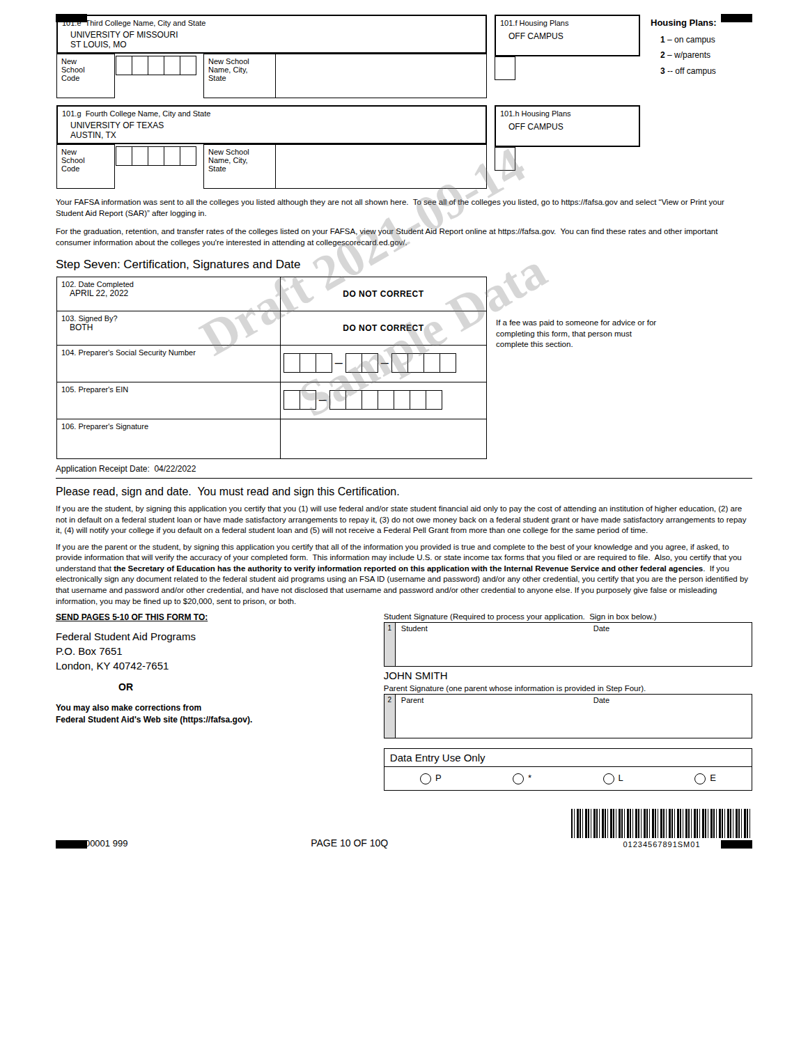Draft 2021-09-14 Sample Data
| / 101.e Third College Name, City and State UNIVERSITY OF MISSOURI ST LOUIS, MO / / New School Code / / New School Name, City, State / / | / 101.f Housing Plans OFF CAMPUS / | Housing Plans: 1 – on campus 2 – w/parents 3 -- off campus |
| / 101.g Fourth College Name, City and State UNIVERSITY OF TEXAS AUSTIN, TX / / New School Code / / New School Name, City, State / / | / 101.h Housing Plans OFF CAMPUS / | |
Your FAFSA information was sent to all the colleges you listed although they are not all shown here. To see all of the colleges you listed, go to https://fafsa.gov and select “View or Print your Student Aid Report (SAR)” after logging in.
For the graduation, retention, and transfer rates of the colleges listed on your FAFSA, view your Student Aid Report online at https://fafsa.gov. You can find these rates and other important consumer information about the colleges you're interested in attending at collegescorecard.ed.gov/.
Step Seven: Certification, Signatures and Date
| / 102. Date Completed APRIL 22, 2022 / DO NOT CORRECT / / 103. Signed By? BOTH / DO NOT CORRECT / / 104. Preparer's Social Security Number / — — / / 105. Preparer's EIN / — / / 106. Preparer's Signature / / | If a fee was paid to someone for advice or for completing this form, that person must complete this section. |
Application Receipt Date: 04/22/2022
Please read, sign and date. You must read and sign this Certification.
If you are the student, by signing this application you certify that you (1) will use federal and/or state student financial aid only to pay the cost of attending an institution of higher education, (2) are not in default on a federal student loan or have made satisfactory arrangements to repay it, (3) do not owe money back on a federal student grant or have made satisfactory arrangements to repay it, (4) will notify your college if you default on a federal student loan and (5) will not receive a Federal Pell Grant from more than one college for the same period of time.
If you are the parent or the student, by signing this application you certify that all of the information you provided is true and complete to the best of your knowledge and you agree, if asked, to provide information that will verify the accuracy of your completed form. This information may include U.S. or state income tax forms that you filed or are required to file. Also, you certify that you understand that the Secretary of Education has the authority to verify information reported on this application with the Internal Revenue Service and other federal agencies. If you electronically sign any document related to the federal student aid programs using an FSA ID (username and password) and/or any other credential, you certify that you are the person identified by that username and password and/or other credential, and have not disclosed that username and password and/or other credential to anyone else. If you purposely give false or misleading information, you may be fined up to $20,000, sent to prison, or both.
SEND PAGES 5-10 OF THIS FORM TO:
Federal Student Aid Programs
P.O. Box 7651
London, KY 40742-7651
OR
You may also make corrections from
Federal Student Aid's Web site (https://fafsa.gov).
Student Signature (Required to process your application. Sign in box below.)
1
Student
Date
JOHN SMITH
Parent Signature (one parent whose information is provided in Step Four).
2
Parent
Date
Data Entry Use Only
P * L E
R5EN000001 999
PAGE 10 OF 10Q
01234567891SM01